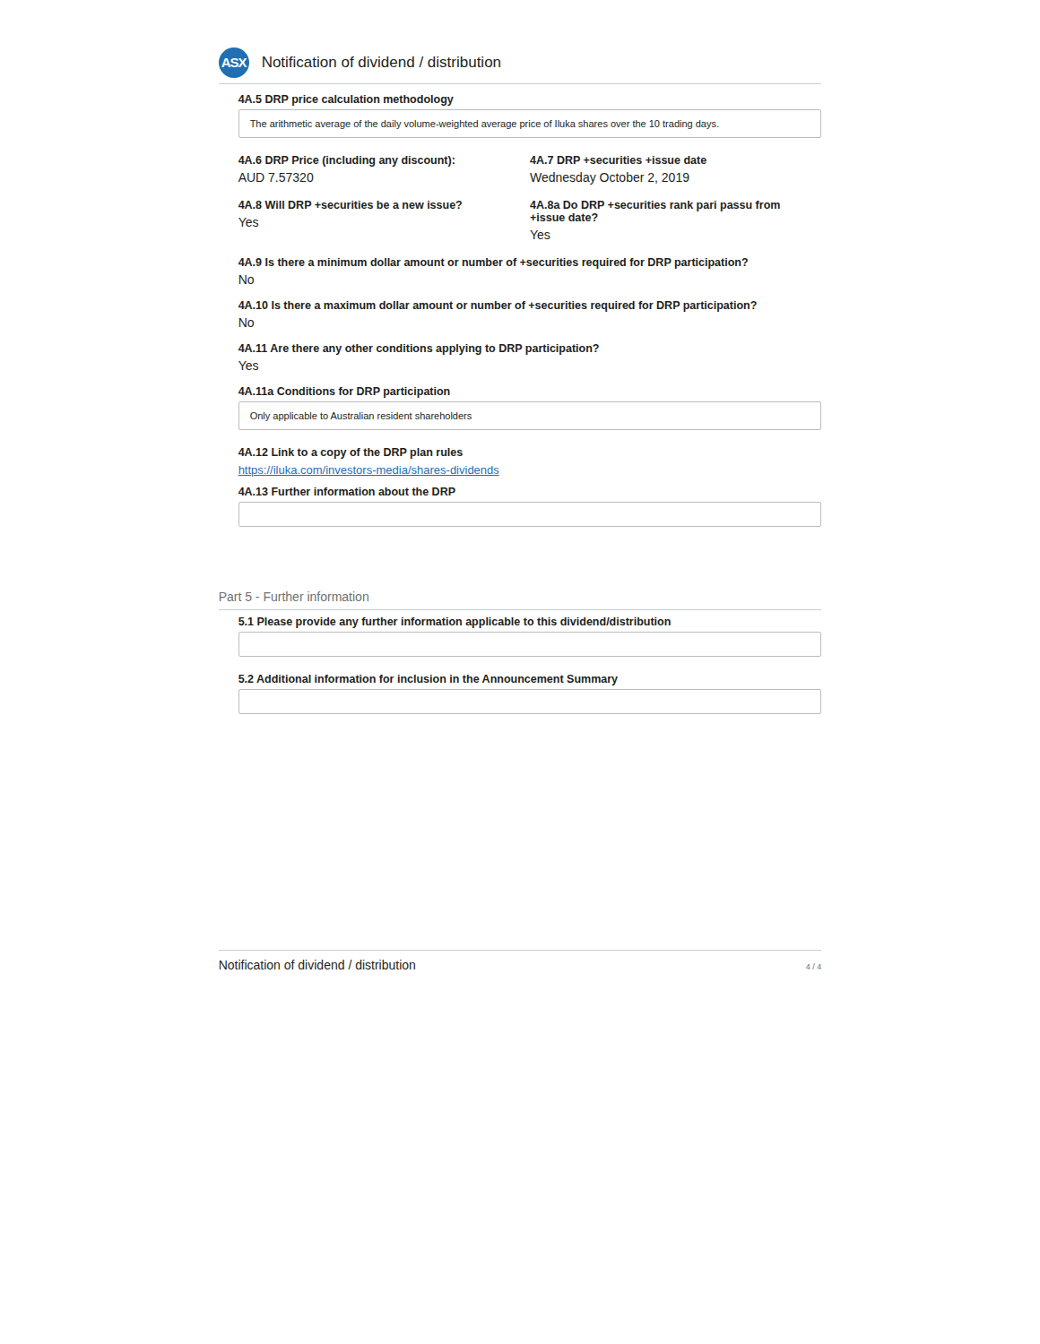ASX
Notification of dividend / distribution
4A.5 DRP price calculation methodology
The arithmetic average of the daily volume-weighted average price of Iluka shares over the 10 trading days.
4A.6 DRP Price (including any discount):
AUD 7.57320
4A.7 DRP +securities +issue date
Wednesday October 2, 2019
4A.8 Will DRP +securities be a new issue?
Yes
4A.8a Do DRP +securities rank pari passu from +issue date?
Yes
4A.9 Is there a minimum dollar amount or number of +securities required for DRP participation?
No
4A.10 Is there a maximum dollar amount or number of +securities required for DRP participation?
No
4A.11 Are there any other conditions applying to DRP participation?
Yes
4A.11a Conditions for DRP participation
Only applicable to Australian resident shareholders
4A.12 Link to a copy of the DRP plan rules
https://iluka.com/investors-media/shares-dividends
4A.13 Further information about the DRP
Part 5 - Further information
5.1 Please provide any further information applicable to this dividend/distribution
5.2 Additional information for inclusion in the Announcement Summary
Notification of dividend / distribution
4 / 4